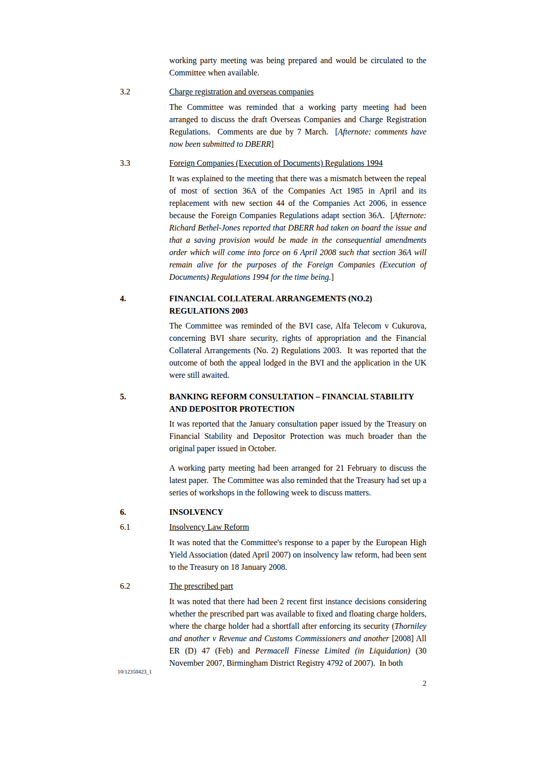working party meeting was being prepared and would be circulated to the Committee when available.
3.2
Charge registration and overseas companies
The Committee was reminded that a working party meeting had been arranged to discuss the draft Overseas Companies and Charge Registration Regulations. Comments are due by 7 March. [Afternote: comments have now been submitted to DBERR]
3.3
Foreign Companies (Execution of Documents) Regulations 1994
It was explained to the meeting that there was a mismatch between the repeal of most of section 36A of the Companies Act 1985 in April and its replacement with new section 44 of the Companies Act 2006, in essence because the Foreign Companies Regulations adapt section 36A. [Afternote: Richard Bethel-Jones reported that DBERR had taken on board the issue and that a saving provision would be made in the consequential amendments order which will come into force on 6 April 2008 such that section 36A will remain alive for the purposes of the Foreign Companies (Execution of Documents) Regulations 1994 for the time being.]
4.
Financial Collateral Arrangements (No.2) Regulations 2003
The Committee was reminded of the BVI case, Alfa Telecom v Cukurova, concerning BVI share security, rights of appropriation and the Financial Collateral Arrangements (No. 2) Regulations 2003. It was reported that the outcome of both the appeal lodged in the BVI and the application in the UK were still awaited.
5.
Banking Reform Consultation – Financial Stability and Depositor Protection
It was reported that the January consultation paper issued by the Treasury on Financial Stability and Depositor Protection was much broader than the original paper issued in October.
A working party meeting had been arranged for 21 February to discuss the latest paper. The Committee was also reminded that the Treasury had set up a series of workshops in the following week to discuss matters.
6.
Insolvency
6.1
Insolvency Law Reform
It was noted that the Committee's response to a paper by the European High Yield Association (dated April 2007) on insolvency law reform, had been sent to the Treasury on 18 January 2008.
6.2
The prescribed part
It was noted that there had been 2 recent first instance decisions considering whether the prescribed part was available to fixed and floating charge holders, where the charge holder had a shortfall after enforcing its security (Thorniley and another v Revenue and Customs Commissioners and another [2008] All ER (D) 47 (Feb) and Permacell Finesse Limited (in Liquidation) (30 November 2007, Birmingham District Registry 4792 of 2007). In both
10/12350423_1
2